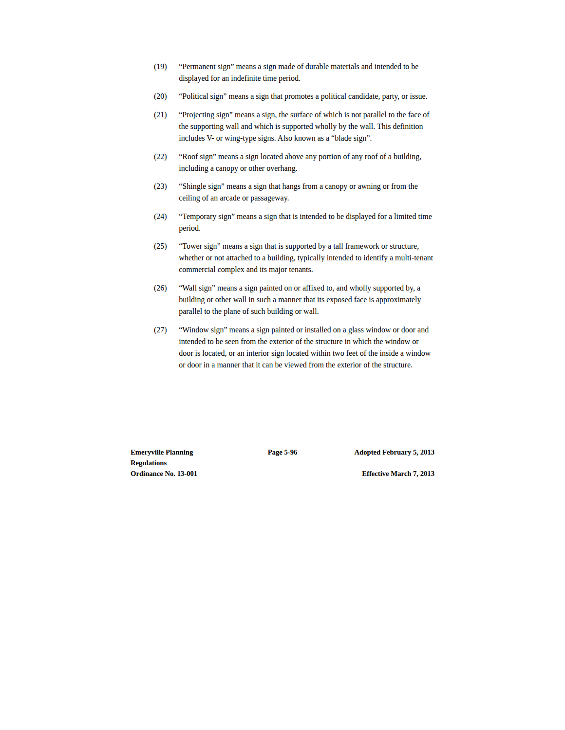(19) “Permanent sign” means a sign made of durable materials and intended to be displayed for an indefinite time period.
(20) “Political sign” means a sign that promotes a political candidate, party, or issue.
(21) “Projecting sign” means a sign, the surface of which is not parallel to the face of the supporting wall and which is supported wholly by the wall. This definition includes V- or wing-type signs. Also known as a “blade sign”.
(22) “Roof sign” means a sign located above any portion of any roof of a building, including a canopy or other overhang.
(23) “Shingle sign” means a sign that hangs from a canopy or awning or from the ceiling of an arcade or passageway.
(24) “Temporary sign” means a sign that is intended to be displayed for a limited time period.
(25) “Tower sign” means a sign that is supported by a tall framework or structure, whether or not attached to a building, typically intended to identify a multi-tenant commercial complex and its major tenants.
(26) “Wall sign” means a sign painted on or affixed to, and wholly supported by, a building or other wall in such a manner that its exposed face is approximately parallel to the plane of such building or wall.
(27) “Window sign” means a sign painted or installed on a glass window or door and intended to be seen from the exterior of the structure in which the window or door is located, or an interior sign located within two feet of the inside a window or door in a manner that it can be viewed from the exterior of the structure.
| Emeryville Planning Regulations | Page 5-96 | Adopted February 5, 2013 |
| Ordinance No. 13-001 | | Effective March 7, 2013 |